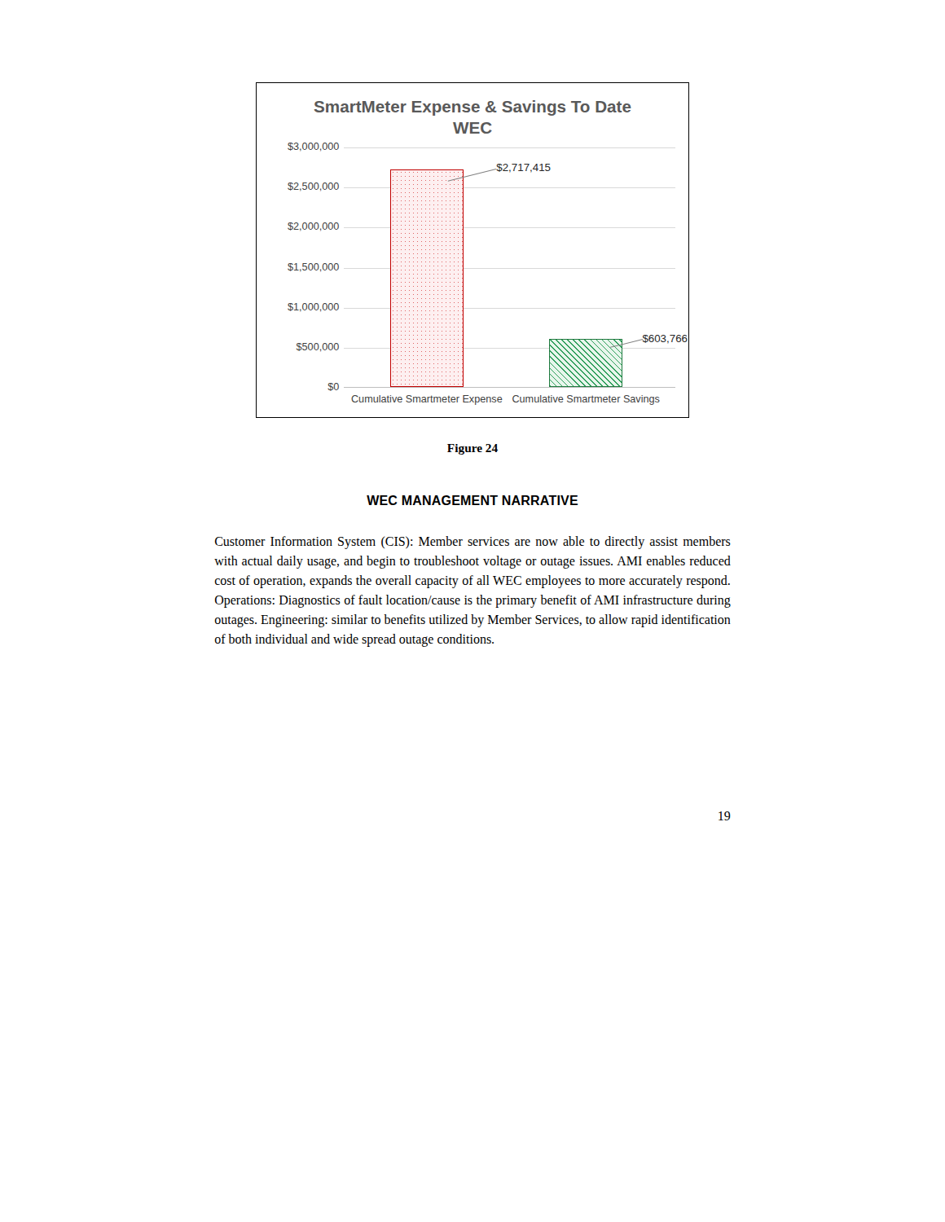SmartMeter Expense & Savings To Date
WEC
$3,000,000 $2,500,000 $2,000,000 $1,500,000 $1,000,000 $500,000 $0
$2,717,415
$603,766
Cumulative Smartmeter Expense Cumulative Smartmeter Savings
Figure 24
WEC MANAGEMENT NARRATIVE
Customer Information System (CIS): Member services are now able to directly assist members with actual daily usage, and begin to troubleshoot voltage or outage issues. AMI enables reduced cost of operation, expands the overall capacity of all WEC employees to more accurately respond. Operations: Diagnostics of fault location/cause is the primary benefit of AMI infrastructure during outages. Engineering: similar to benefits utilized by Member Services, to allow rapid identification of both individual and wide spread outage conditions.
19